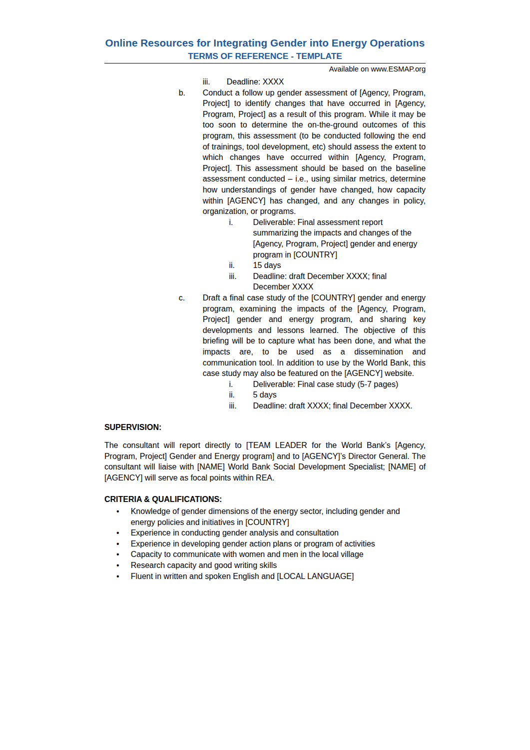Online Resources for Integrating Gender into Energy Operations
TERMS OF REFERENCE - TEMPLATE
Available on www.ESMAP.org
iii. Deadline: XXXX
b. Conduct a follow up gender assessment of [Agency, Program, Project] to identify changes that have occurred in [Agency, Program, Project] as a result of this program. While it may be too soon to determine the on-the-ground outcomes of this program, this assessment (to be conducted following the end of trainings, tool development, etc) should assess the extent to which changes have occurred within [Agency, Program, Project]. This assessment should be based on the baseline assessment conducted – i.e., using similar metrics, determine how understandings of gender have changed, how capacity within [AGENCY] has changed, and any changes in policy, organization, or programs.
i. Deliverable: Final assessment report summarizing the impacts and changes of the [Agency, Program, Project] gender and energy program in [COUNTRY]
ii. 15 days
iii. Deadline: draft December XXXX; final December XXXX
c. Draft a final case study of the [COUNTRY] gender and energy program, examining the impacts of the [Agency, Program, Project] gender and energy program, and sharing key developments and lessons learned. The objective of this briefing will be to capture what has been done, and what the impacts are, to be used as a dissemination and communication tool. In addition to use by the World Bank, this case study may also be featured on the [AGENCY] website.
i. Deliverable: Final case study (5-7 pages)
ii. 5 days
iii. Deadline: draft XXXX; final December XXXX.
Supervision:
The consultant will report directly to [TEAM LEADER for the World Bank’s [Agency, Program, Project] Gender and Energy program] and to [AGENCY]’s Director General. The consultant will liaise with [NAME] World Bank Social Development Specialist; [NAME] of [AGENCY] will serve as focal points within REA.
Criteria & Qualifications:
Knowledge of gender dimensions of the energy sector, including gender and energy policies and initiatives in [COUNTRY]
Experience in conducting gender analysis and consultation
Experience in developing gender action plans or program of activities
Capacity to communicate with women and men in the local village
Research capacity and good writing skills
Fluent in written and spoken English and [LOCAL LANGUAGE]